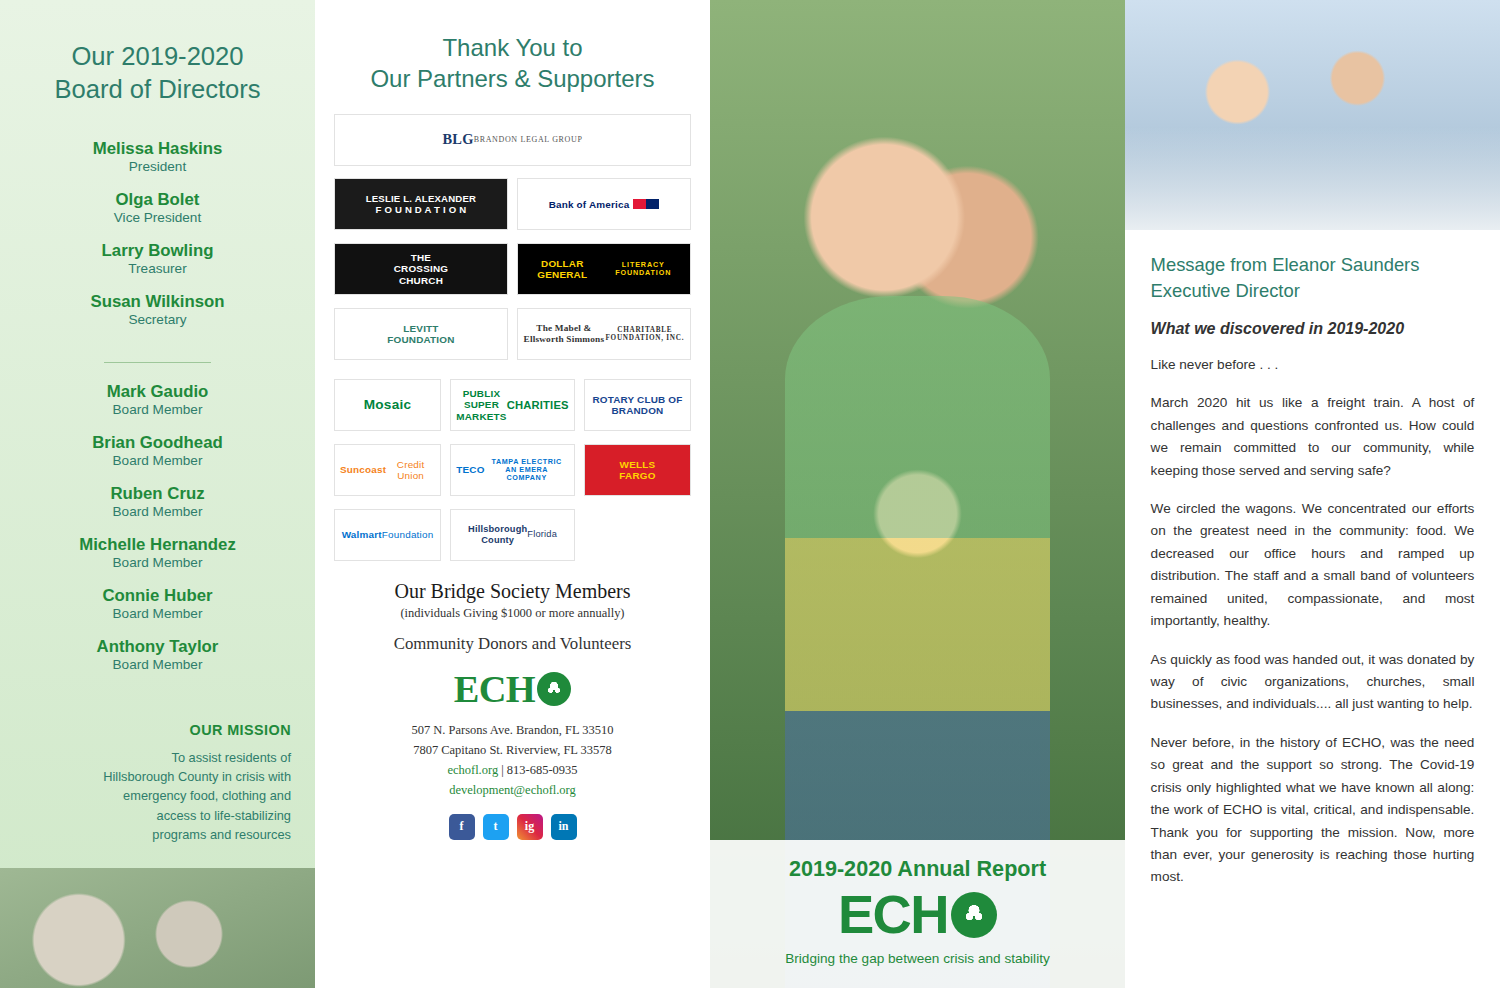Our 2019-2020
Board of Directors
Melissa Haskins President
Olga Bolet Vice President
Larry Bowling Treasurer
Susan Wilkinson Secretary
Mark Gaudio Board Member
Brian Goodhead Board Member
Ruben Cruz Board Member
Michelle Hernandez Board Member
Connie Huber Board Member
Anthony Taylor Board Member
OUR MISSION To assist residents of Hillsborough County in crisis with emergency food, clothing and access to life-stabilizing programs and resources
Thank You to
Our Partners & Supporters
BLGBRANDON LEGAL GROUP
LESLIE L. ALEXANDER
F O U N D A T I O N
Bank of America
THE
CROSSING
CHURCH
DOLLAR GENERAL
LITERACY FOUNDATION
LEVITT
FOUNDATION
The Mabel & Ellsworth Simmons
CHARITABLE FOUNDATION, INC.
Mosaic
PUBLIX SUPER MARKETS
CHARITIES
ROTARY CLUB OF
BRANDON
Suncoast
Credit Union
TECO
TAMPA ELECTRIC
AN EMERA COMPANY
WELLS
FARGO
Walmart
Foundation
Hillsborough
County Florida
Our Bridge Society Members
(individuals Giving $1000 or more annually)
Community Donors and Volunteers
ECH
507 N. Parsons Ave. Brandon, FL 33510
7807 Capitano St. Riverview, FL 33578
echofl.org | 813-685-0935
development@echofl.org
f t ig in
2019-2020 Annual Report
ECH
Bridging the gap between crisis and stability
Message from Eleanor Saunders
Executive Director
What we discovered in 2019-2020
Like never before . . .
March 2020 hit us like a freight train. A host of challenges and questions confronted us. How could we remain committed to our community, while keeping those served and serving safe?
We circled the wagons. We concentrated our efforts on the greatest need in the community: food. We decreased our office hours and ramped up distribution. The staff and a small band of volunteers remained united, compassionate, and most importantly, healthy.
As quickly as food was handed out, it was donated by way of civic organizations, churches, small businesses, and individuals.... all just wanting to help.
Never before, in the history of ECHO, was the need so great and the support so strong. The Covid-19 crisis only highlighted what we have known all along: the work of ECHO is vital, critical, and indispensable. Thank you for supporting the mission. Now, more than ever, your generosity is reaching those hurting most.